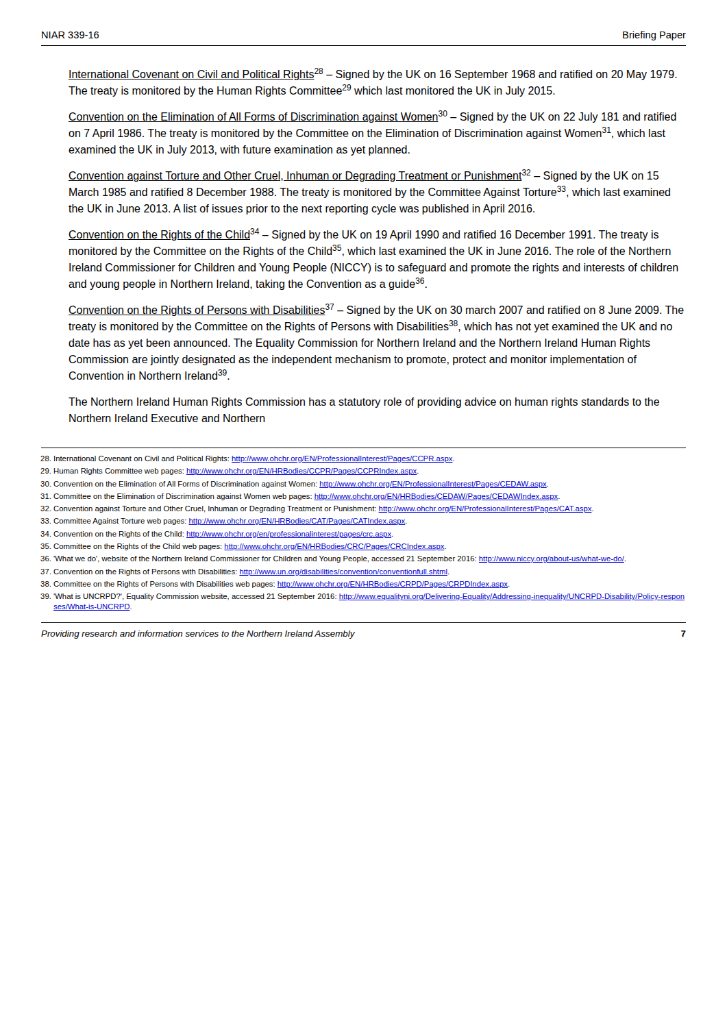NIAR 339-16 Briefing Paper
International Covenant on Civil and Political Rights28 – Signed by the UK on 16 September 1968 and ratified on 20 May 1979. The treaty is monitored by the Human Rights Committee29 which last monitored the UK in July 2015.
Convention on the Elimination of All Forms of Discrimination against Women30 – Signed by the UK on 22 July 181 and ratified on 7 April 1986. The treaty is monitored by the Committee on the Elimination of Discrimination against Women31, which last examined the UK in July 2013, with future examination as yet planned.
Convention against Torture and Other Cruel, Inhuman or Degrading Treatment or Punishment32 – Signed by the UK on 15 March 1985 and ratified 8 December 1988. The treaty is monitored by the Committee Against Torture33, which last examined the UK in June 2013. A list of issues prior to the next reporting cycle was published in April 2016.
Convention on the Rights of the Child34 – Signed by the UK on 19 April 1990 and ratified 16 December 1991. The treaty is monitored by the Committee on the Rights of the Child35, which last examined the UK in June 2016. The role of the Northern Ireland Commissioner for Children and Young People (NICCY) is to safeguard and promote the rights and interests of children and young people in Northern Ireland, taking the Convention as a guide36.
Convention on the Rights of Persons with Disabilities37 – Signed by the UK on 30 march 2007 and ratified on 8 June 2009. The treaty is monitored by the Committee on the Rights of Persons with Disabilities38, which has not yet examined the UK and no date has as yet been announced. The Equality Commission for Northern Ireland and the Northern Ireland Human Rights Commission are jointly designated as the independent mechanism to promote, protect and monitor implementation of Convention in Northern Ireland39.
The Northern Ireland Human Rights Commission has a statutory role of providing advice on human rights standards to the Northern Ireland Executive and Northern
International Covenant on Civil and Political Rights: http://www.ohchr.org/EN/ProfessionalInterest/Pages/CCPR.aspx.
Human Rights Committee web pages: http://www.ohchr.org/EN/HRBodies/CCPR/Pages/CCPRIndex.aspx.
Convention on the Elimination of All Forms of Discrimination against Women: http://www.ohchr.org/EN/ProfessionalInterest/Pages/CEDAW.aspx.
Committee on the Elimination of Discrimination against Women web pages: http://www.ohchr.org/EN/HRBodies/CEDAW/Pages/CEDAWIndex.aspx.
Convention against Torture and Other Cruel, Inhuman or Degrading Treatment or Punishment: http://www.ohchr.org/EN/ProfessionalInterest/Pages/CAT.aspx.
Committee Against Torture web pages: http://www.ohchr.org/EN/HRBodies/CAT/Pages/CATIndex.aspx.
Convention on the Rights of the Child: http://www.ohchr.org/en/professionalinterest/pages/crc.aspx.
Committee on the Rights of the Child web pages: http://www.ohchr.org/EN/HRBodies/CRC/Pages/CRCIndex.aspx.
'What we do', website of the Northern Ireland Commissioner for Children and Young People, accessed 21 September 2016: http://www.niccy.org/about-us/what-we-do/.
Convention on the Rights of Persons with Disabilities: http://www.un.org/disabilities/convention/conventionfull.shtml.
Committee on the Rights of Persons with Disabilities web pages: http://www.ohchr.org/EN/HRBodies/CRPD/Pages/CRPDIndex.aspx.
'What is UNCRPD?', Equality Commission website, accessed 21 September 2016: http://www.equalityni.org/Delivering-Equality/Addressing-inequality/UNCRPD-Disability/Policy-responses/What-is-UNCRPD.
Providing research and information services to the Northern Ireland Assembly 7